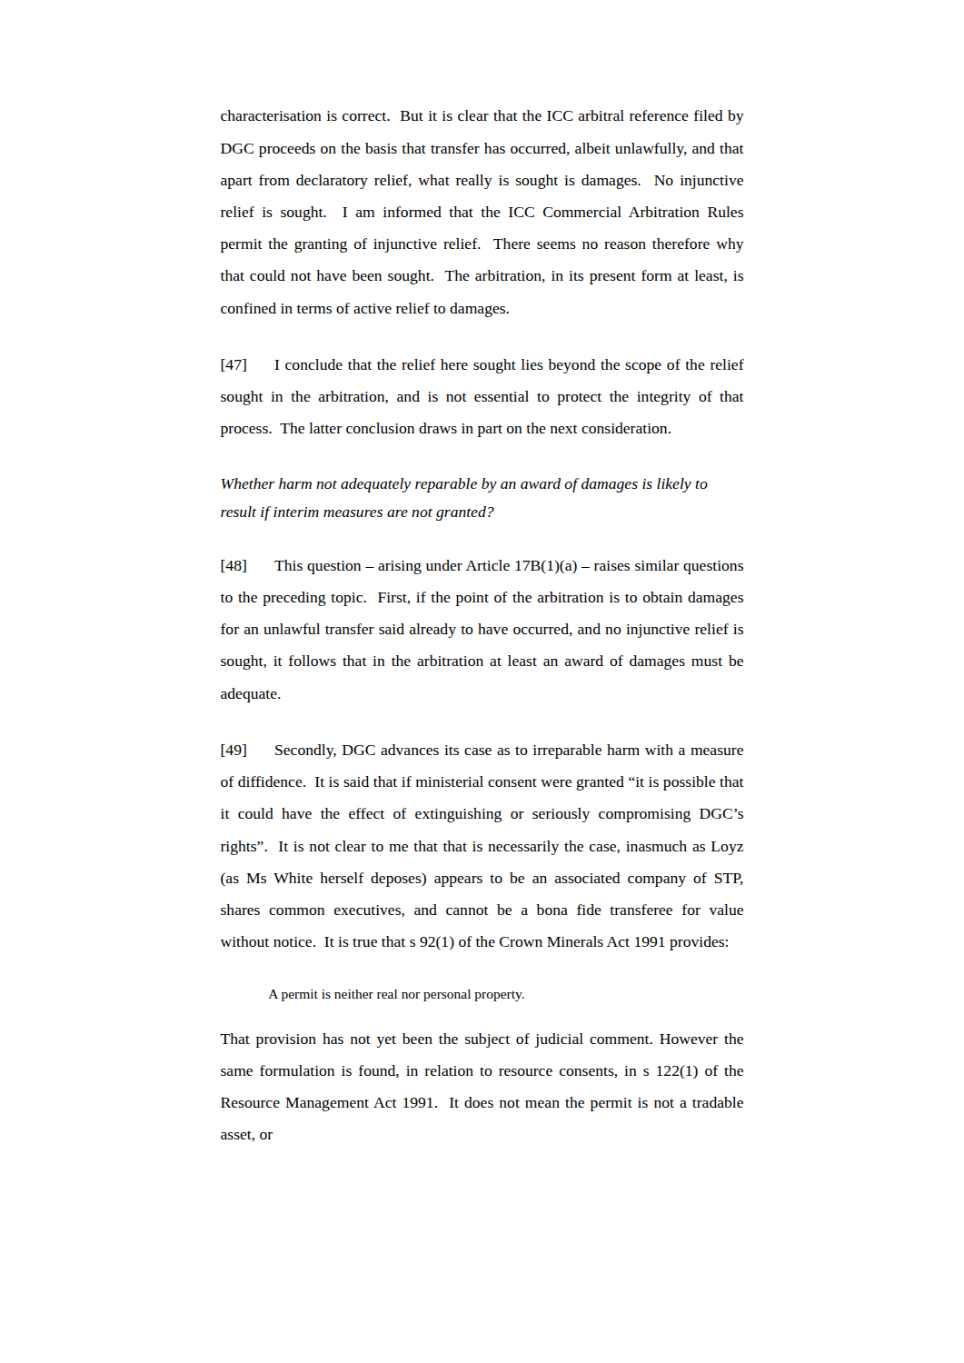characterisation is correct. But it is clear that the ICC arbitral reference filed by DGC proceeds on the basis that transfer has occurred, albeit unlawfully, and that apart from declaratory relief, what really is sought is damages. No injunctive relief is sought. I am informed that the ICC Commercial Arbitration Rules permit the granting of injunctive relief. There seems no reason therefore why that could not have been sought. The arbitration, in its present form at least, is confined in terms of active relief to damages.
[47] I conclude that the relief here sought lies beyond the scope of the relief sought in the arbitration, and is not essential to protect the integrity of that process. The latter conclusion draws in part on the next consideration.
Whether harm not adequately reparable by an award of damages is likely to result if interim measures are not granted?
[48] This question – arising under Article 17B(1)(a) – raises similar questions to the preceding topic. First, if the point of the arbitration is to obtain damages for an unlawful transfer said already to have occurred, and no injunctive relief is sought, it follows that in the arbitration at least an award of damages must be adequate.
[49] Secondly, DGC advances its case as to irreparable harm with a measure of diffidence. It is said that if ministerial consent were granted “it is possible that it could have the effect of extinguishing or seriously compromising DGC’s rights”. It is not clear to me that that is necessarily the case, inasmuch as Loyz (as Ms White herself deposes) appears to be an associated company of STP, shares common executives, and cannot be a bona fide transferee for value without notice. It is true that s 92(1) of the Crown Minerals Act 1991 provides:
A permit is neither real nor personal property.
That provision has not yet been the subject of judicial comment. However the same formulation is found, in relation to resource consents, in s 122(1) of the Resource Management Act 1991. It does not mean the permit is not a tradable asset, or